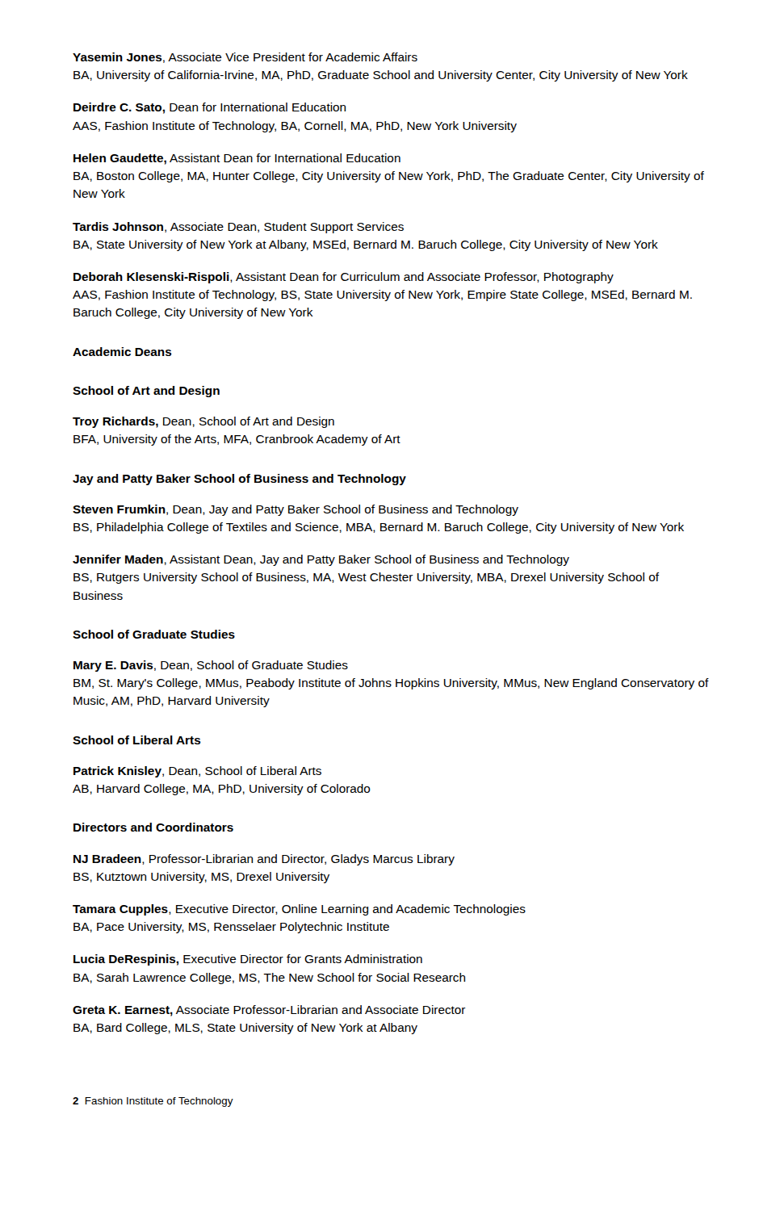Yasemin Jones, Associate Vice President for Academic Affairs
BA, University of California-Irvine, MA, PhD, Graduate School and University Center, City University of New York
Deirdre C. Sato, Dean for International Education
AAS, Fashion Institute of Technology, BA, Cornell, MA, PhD, New York University
Helen Gaudette, Assistant Dean for International Education
BA, Boston College, MA, Hunter College, City University of New York, PhD, The Graduate Center, City University of New York
Tardis Johnson, Associate Dean, Student Support Services
BA, State University of New York at Albany, MSEd, Bernard M. Baruch College, City University of New York
Deborah Klesenski-Rispoli, Assistant Dean for Curriculum and Associate Professor, Photography
AAS, Fashion Institute of Technology, BS, State University of New York, Empire State College, MSEd, Bernard M. Baruch College, City University of New York
Academic Deans
School of Art and Design
Troy Richards, Dean, School of Art and Design
BFA, University of the Arts, MFA, Cranbrook Academy of Art
Jay and Patty Baker School of Business and Technology
Steven Frumkin, Dean, Jay and Patty Baker School of Business and Technology
BS, Philadelphia College of Textiles and Science, MBA, Bernard M. Baruch College, City University of New York
Jennifer Maden, Assistant Dean, Jay and Patty Baker School of Business and Technology
BS, Rutgers University School of Business, MA, West Chester University, MBA, Drexel University School of Business
School of Graduate Studies
Mary E. Davis, Dean, School of Graduate Studies
BM, St. Mary's College, MMus, Peabody Institute of Johns Hopkins University, MMus, New England Conservatory of Music, AM, PhD, Harvard University
School of Liberal Arts
Patrick Knisley, Dean, School of Liberal Arts
AB, Harvard College, MA, PhD, University of Colorado
Directors and Coordinators
NJ Bradeen, Professor-Librarian and Director, Gladys Marcus Library
BS, Kutztown University, MS, Drexel University
Tamara Cupples, Executive Director, Online Learning and Academic Technologies
BA, Pace University, MS, Rensselaer Polytechnic Institute
Lucia DeRespinis, Executive Director for Grants Administration
BA, Sarah Lawrence College, MS, The New School for Social Research
Greta K. Earnest, Associate Professor-Librarian and Associate Director
BA, Bard College, MLS, State University of New York at Albany
2 Fashion Institute of Technology